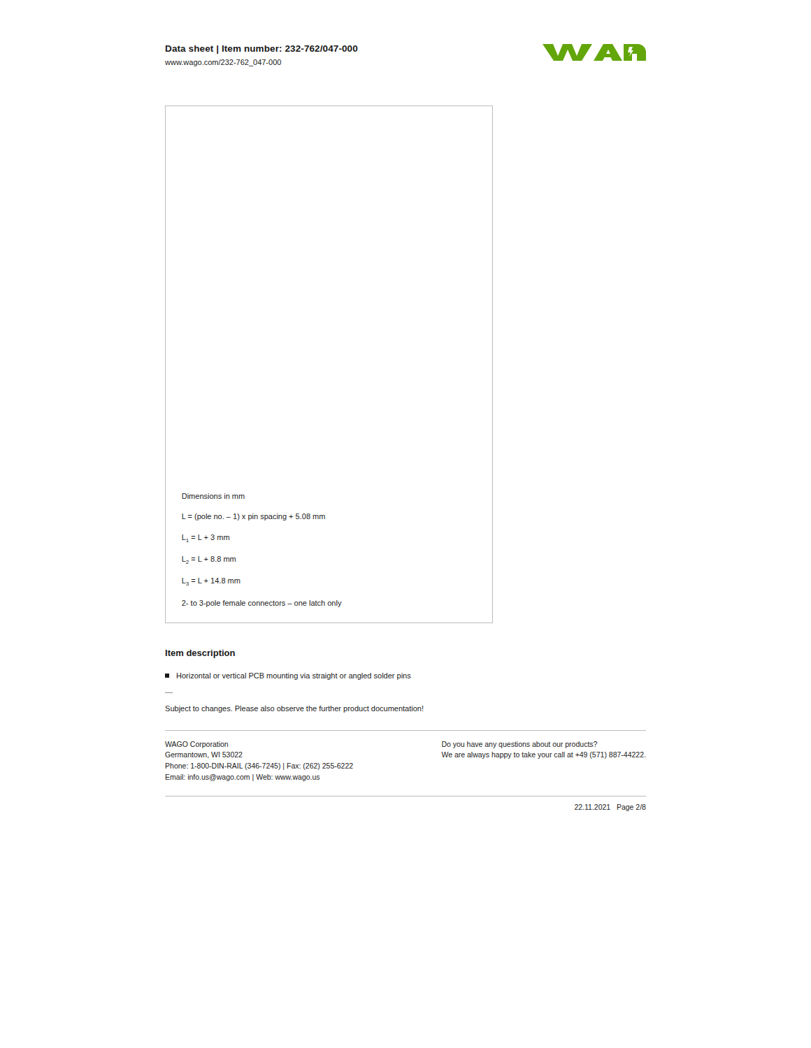Data sheet | Item number: 232-762/047-000
www.wago.com/232-762_047-000
Dimensions in mm
L = (pole no. – 1) x pin spacing + 5.08 mm
L1 = L + 3 mm
L2 = L + 8.8 mm
L3 = L + 14.8 mm
2- to 3-pole female connectors – one latch only
Item description
Horizontal or vertical PCB mounting via straight or angled solder pins
—
Subject to changes. Please also observe the further product documentation!
WAGO Corporation
Germantown, WI 53022
Phone: 1-800-DIN-RAIL (346-7245) | Fax: (262) 255-6222
Email: info.us@wago.com | Web: www.wago.us
Do you have any questions about our products?
We are always happy to take your call at +49 (571) 887-44222.
22.11.2021 Page 2/8